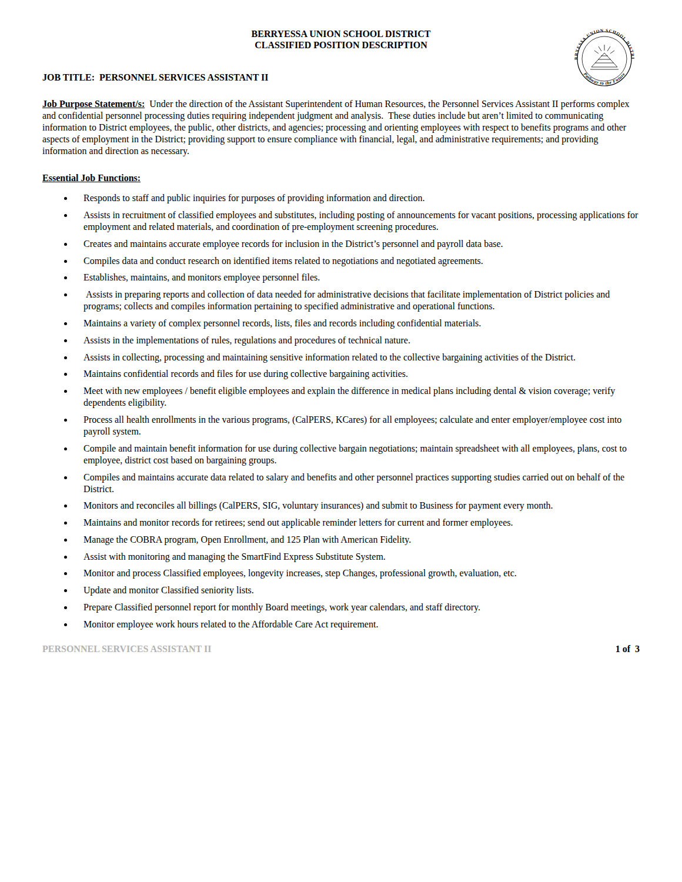BERRYESSA UNION SCHOOL DISTRICT CLASSIFIED POSITION DESCRIPTION
BERRYESSA UNION SCHOOL DISTRICT Pathway to the Future
JOB TITLE: PERSONNEL SERVICES ASSISTANT II
Job Purpose Statement/s: Under the direction of the Assistant Superintendent of Human Resources, the Personnel Services Assistant II performs complex and confidential personnel processing duties requiring independent judgment and analysis. These duties include but aren’t limited to communicating information to District employees, the public, other districts, and agencies; processing and orienting employees with respect to benefits programs and other aspects of employment in the District; providing support to ensure compliance with financial, legal, and administrative requirements; and providing information and direction as necessary.
Essential Job Functions:
Responds to staff and public inquiries for purposes of providing information and direction.
Assists in recruitment of classified employees and substitutes, including posting of announcements for vacant positions, processing applications for employment and related materials, and coordination of pre-employment screening procedures.
Creates and maintains accurate employee records for inclusion in the District’s personnel and payroll data base.
Compiles data and conduct research on identified items related to negotiations and negotiated agreements.
Establishes, maintains, and monitors employee personnel files.
Assists in preparing reports and collection of data needed for administrative decisions that facilitate implementation of District policies and programs; collects and compiles information pertaining to specified administrative and operational functions.
Maintains a variety of complex personnel records, lists, files and records including confidential materials.
Assists in the implementations of rules, regulations and procedures of technical nature.
Assists in collecting, processing and maintaining sensitive information related to the collective bargaining activities of the District.
Maintains confidential records and files for use during collective bargaining activities.
Meet with new employees / benefit eligible employees and explain the difference in medical plans including dental & vision coverage; verify dependents eligibility.
Process all health enrollments in the various programs, (CalPERS, KCares) for all employees; calculate and enter employer/employee cost into payroll system.
Compile and maintain benefit information for use during collective bargain negotiations; maintain spreadsheet with all employees, plans, cost to employee, district cost based on bargaining groups.
Compiles and maintains accurate data related to salary and benefits and other personnel practices supporting studies carried out on behalf of the District.
Monitors and reconciles all billings (CalPERS, SIG, voluntary insurances) and submit to Business for payment every month.
Maintains and monitor records for retirees; send out applicable reminder letters for current and former employees.
Manage the COBRA program, Open Enrollment, and 125 Plan with American Fidelity.
Assist with monitoring and managing the SmartFind Express Substitute System.
Monitor and process Classified employees, longevity increases, step Changes, professional growth, evaluation, etc.
Update and monitor Classified seniority lists.
Prepare Classified personnel report for monthly Board meetings, work year calendars, and staff directory.
Monitor employee work hours related to the Affordable Care Act requirement.
PERSONNEL SERVICES ASSISTANT II 1 of 3